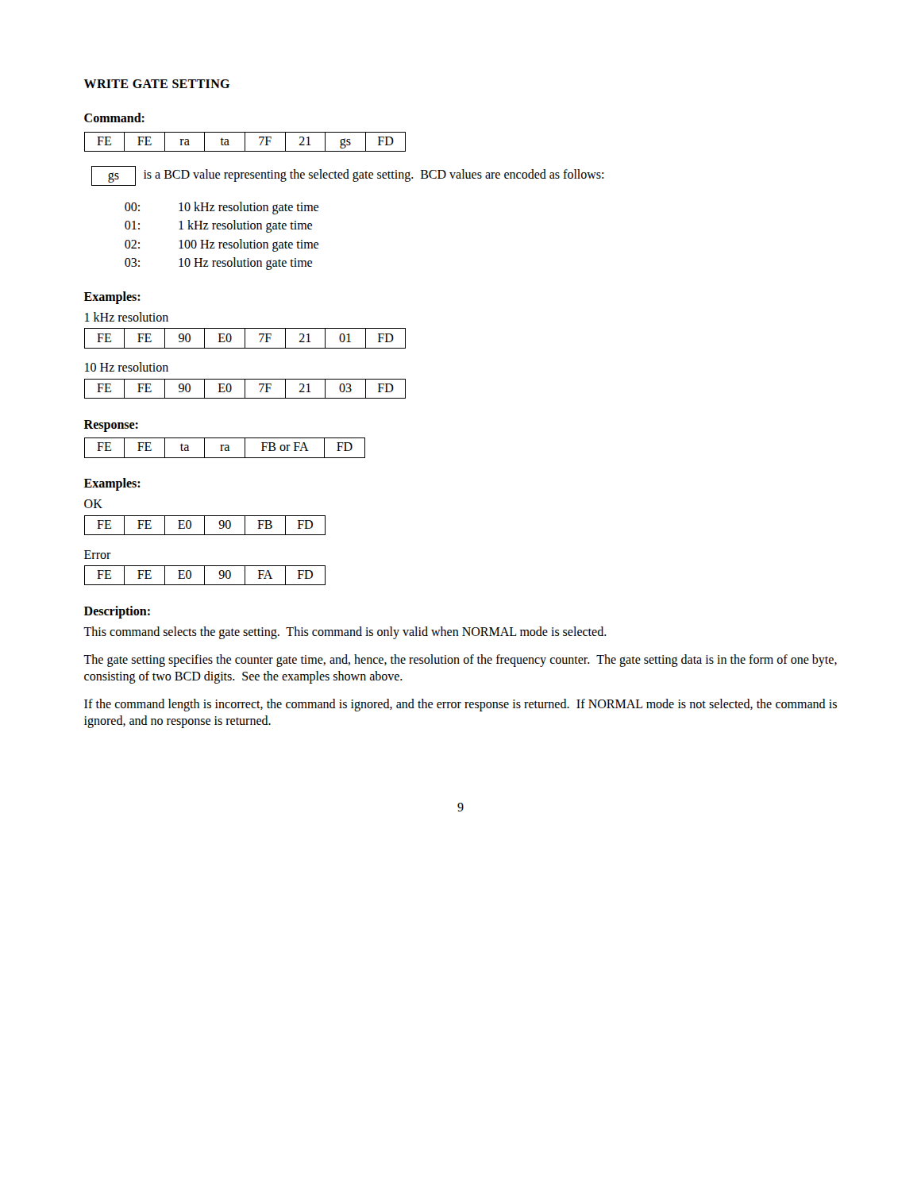WRITE GATE SETTING
Command:
| FE | FE | ra | ta | 7F | 21 | gs | FD |
gsis a BCD value representing the selected gate setting. BCD values are encoded as follows:
00: 10 kHz resolution gate time
01: 1 kHz resolution gate time
02: 100 Hz resolution gate time
03: 10 Hz resolution gate time
Examples:
1 kHz resolution
| FE | FE | 90 | E0 | 7F | 21 | 01 | FD |
10 Hz resolution
| FE | FE | 90 | E0 | 7F | 21 | 03 | FD |
Response:
| FE | FE | ta | ra | FB or FA | FD |
Examples:
OK
| FE | FE | E0 | 90 | FB | FD |
Error
| FE | FE | E0 | 90 | FA | FD |
Description:
This command selects the gate setting. This command is only valid when NORMAL mode is selected.
The gate setting specifies the counter gate time, and, hence, the resolution of the frequency counter. The gate setting data is in the form of one byte, consisting of two BCD digits. See the examples shown above.
If the command length is incorrect, the command is ignored, and the error response is returned. If NORMAL mode is not selected, the command is ignored, and no response is returned.
9